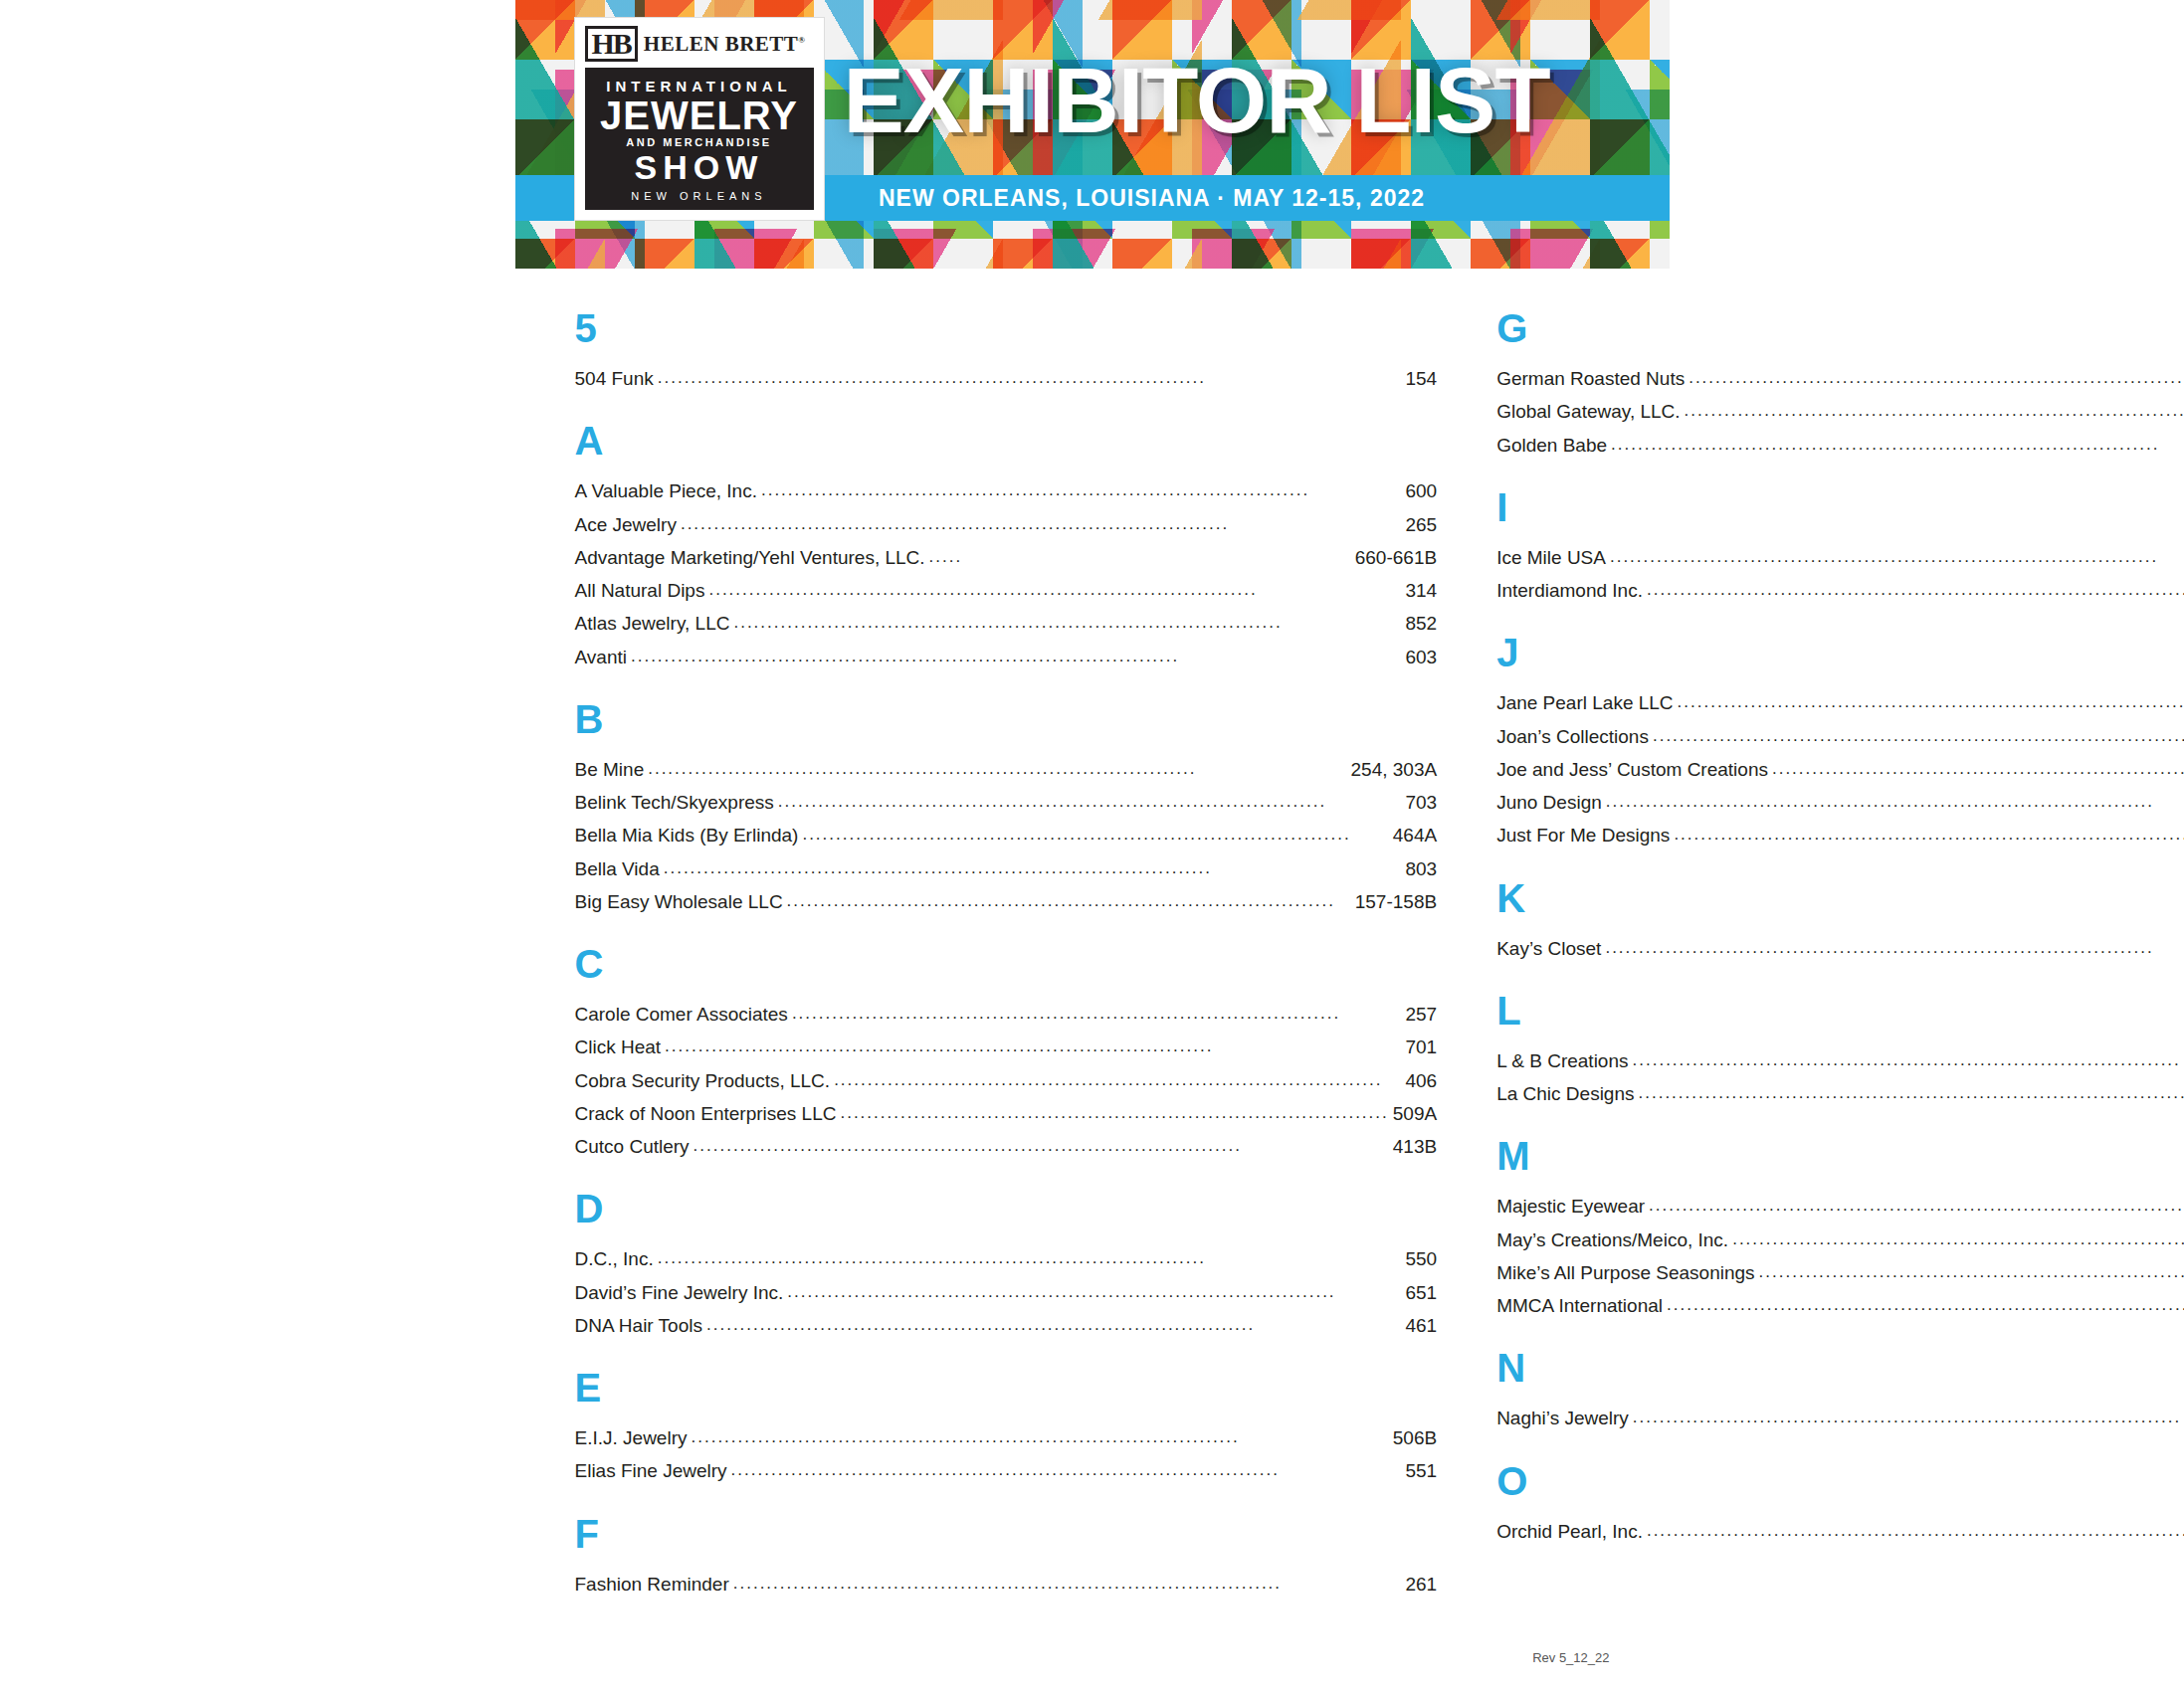HB
HELEN BRETT®
INTERNATIONAL
JEWELRY
AND MERCHANDISE
SHOW
NEW ORLEANS
EXHIBITOR LIST
NEW ORLEANS, LOUISIANA · MAY 12-15, 2022
5
504 Funk.................................................................................. 154
A
A Valuable Piece, Inc................................................................................... 600
Ace Jewelry.................................................................................. 265
Advantage Marketing/Yehl Ventures, LLC...... 660-661B
All Natural Dips.................................................................................. 314
Atlas Jewelry, LLC.................................................................................. 852
Avanti.................................................................................. 603
B
Be Mine.................................................................................. 254, 303A
Belink Tech/Skyexpress.................................................................................. 703
Bella Mia Kids (By Erlinda).................................................................................. 464A
Bella Vida.................................................................................. 803
Big Easy Wholesale LLC.................................................................................. 157-158B
C
Carole Comer Associates.................................................................................. 257
Click Heat.................................................................................. 701
Cobra Security Products, LLC................................................................................... 406
Crack of Noon Enterprises LLC.................................................................................. 509A
Cutco Cutlery.................................................................................. 413B
D
D.C., Inc................................................................................... 550
David’s Fine Jewelry Inc................................................................................... 651
DNA Hair Tools.................................................................................. 461
E
E.I.J. Jewelry.................................................................................. 506B
Elias Fine Jewelry.................................................................................. 551
F
Fashion Reminder.................................................................................. 261
G
German Roasted Nuts.................................................................................. 213
Global Gateway, LLC................................................................................... 460A
Golden Babe.................................................................................. 362B
I
Ice Mile USA.................................................................................. 706A
Interdiamond Inc................................................................................... 500
J
Jane Pearl Lake LLC.................................................................................. 700
Joan’s Collections.................................................................................. 109
Joe and Jess’ Custom Creations.................................................................................. 365
Juno Design.................................................................................. 606
Just For Me Designs.................................................................................. 215B
K
Kay’s Closet.................................................................................. 665-666B, 714
L
L & B Creations.................................................................................. 751
La Chic Designs.................................................................................. 748, 750B
M
Majestic Eyewear.................................................................................. 510
May’s Creations/Meico, Inc................................................................................... 451
Mike’s All Purpose Seasonings.................................................................................. 357A
MMCA International.................................................................................. 457
N
Naghi’s Jewelry.................................................................................. 654
O
Orchid Pearl, Inc................................................................................... 503
Rev 5_12_22